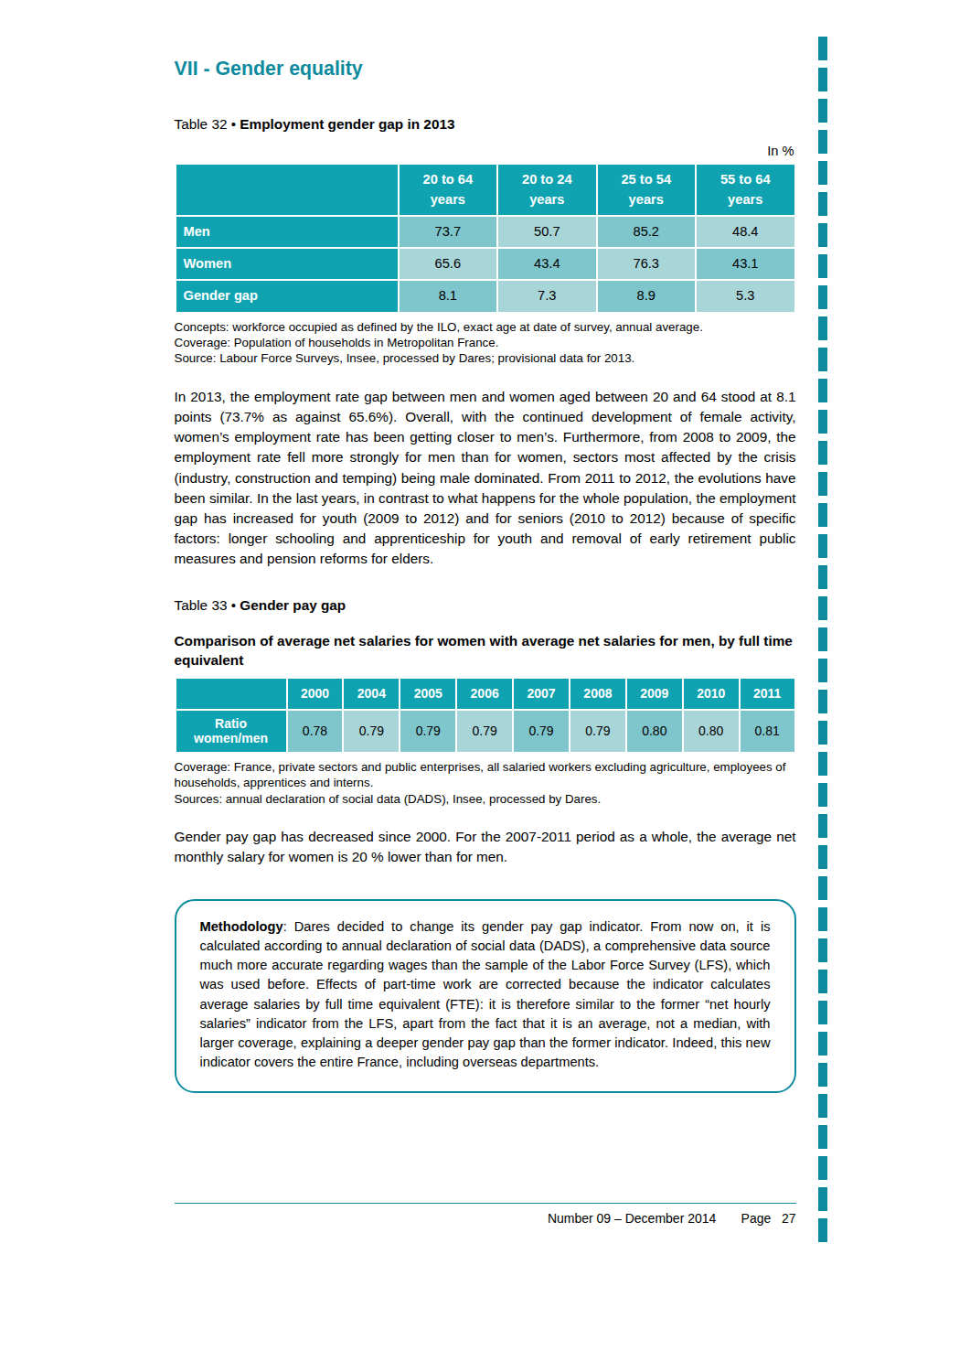VII - Gender equality
Table 32 • Employment gender gap in 2013
In %
| | 20 to 64 years | 20 to 24 years | 25 to 54 years | 55 to 64 years |
| --- | --- | --- | --- | --- |
| Men | 73.7 | 50.7 | 85.2 | 48.4 |
| Women | 65.6 | 43.4 | 76.3 | 43.1 |
| Gender gap | 8.1 | 7.3 | 8.9 | 5.3 |
Concepts: workforce occupied as defined by the ILO, exact age at date of survey, annual average.
Coverage: Population of households in Metropolitan France.
Source: Labour Force Surveys, Insee, processed by Dares; provisional data for 2013.
In 2013, the employment rate gap between men and women aged between 20 and 64 stood at 8.1 points (73.7% as against 65.6%). Overall, with the continued development of female activity, women’s employment rate has been getting closer to men’s. Furthermore, from 2008 to 2009, the employment rate fell more strongly for men than for women, sectors most affected by the crisis (industry, construction and temping) being male dominated. From 2011 to 2012, the evolutions have been similar. In the last years, in contrast to what happens for the whole population, the employment gap has increased for youth (2009 to 2012) and for seniors (2010 to 2012) because of specific factors: longer schooling and apprenticeship for youth and removal of early retirement public measures and pension reforms for elders.
Table 33 • Gender pay gap
Comparison of average net salaries for women with average net salaries for men, by full time equivalent
| | 2000 | 2004 | 2005 | 2006 | 2007 | 2008 | 2009 | 2010 | 2011 |
| --- | --- | --- | --- | --- | --- | --- | --- | --- | --- |
| Ratio women/men | 0.78 | 0.79 | 0.79 | 0.79 | 0.79 | 0.79 | 0.80 | 0.80 | 0.81 |
Coverage: France, private sectors and public enterprises, all salaried workers excluding agriculture, employees of households, apprentices and interns.
Sources: annual declaration of social data (DADS), Insee, processed by Dares.
Gender pay gap has decreased since 2000. For the 2007-2011 period as a whole, the average net monthly salary for women is 20 % lower than for men.
Methodology: Dares decided to change its gender pay gap indicator. From now on, it is calculated according to annual declaration of social data (DADS), a comprehensive data source much more accurate regarding wages than the sample of the Labor Force Survey (LFS), which was used before. Effects of part-time work are corrected because the indicator calculates average salaries by full time equivalent (FTE): it is therefore similar to the former “net hourly salaries” indicator from the LFS, apart from the fact that it is an average, not a median, with larger coverage, explaining a deeper gender pay gap than the former indicator. Indeed, this new indicator covers the entire France, including overseas departments.
Number 09 – December 2014 Page 27